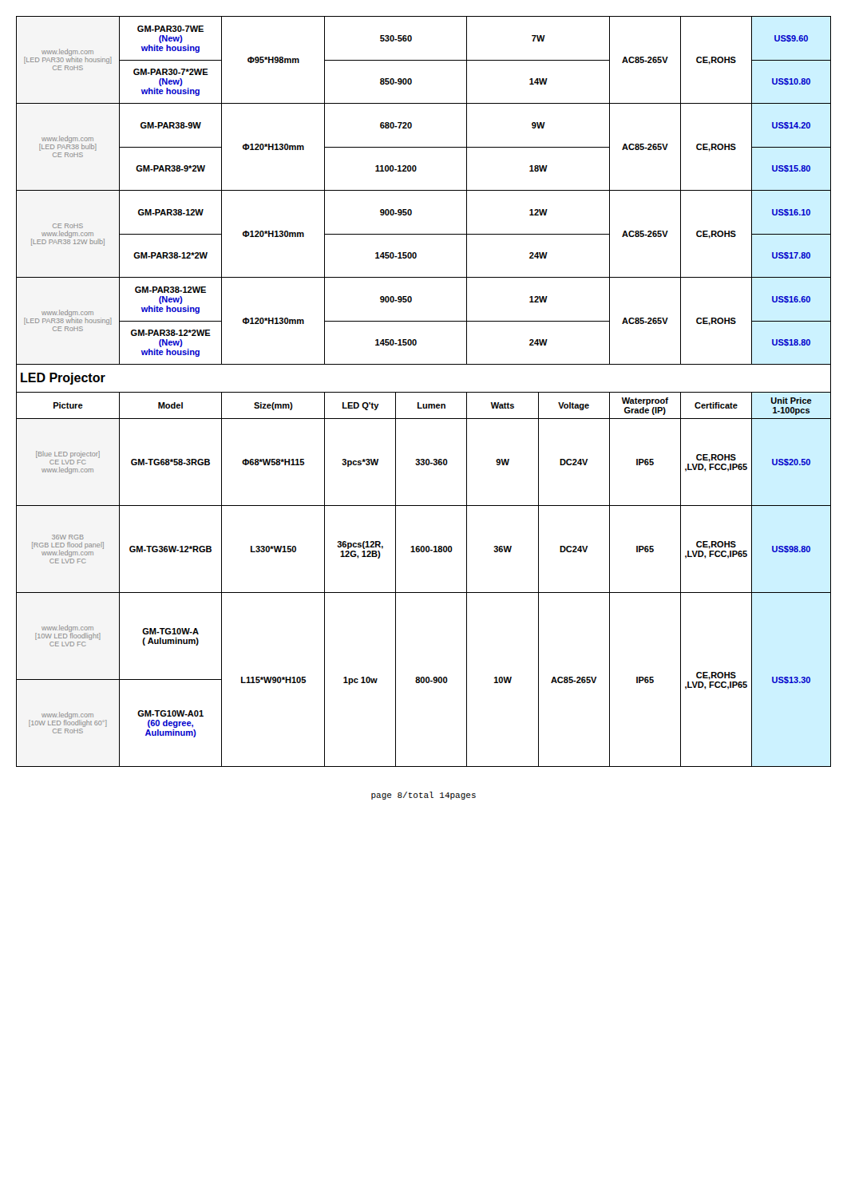| www.ledgm.com [LED PAR30 white housing] CE RoHS | GM-PAR30-7WE (New) white housing | Φ95*H98mm | 530-560 | 7W | AC85-265V | CE,ROHS | US$9.60 |
| GM-PAR30-7*2WE (New) white housing | 850-900 | 14W | US$10.80 |
| www.ledgm.com [LED PAR38 bulb] CE RoHS | GM-PAR38-9W | Φ120*H130mm | 680-720 | 9W | AC85-265V | CE,ROHS | US$14.20 |
| GM-PAR38-9*2W | 1100-1200 | 18W | US$15.80 |
| CE RoHS www.ledgm.com [LED PAR38 12W bulb] | GM-PAR38-12W | Φ120*H130mm | 900-950 | 12W | AC85-265V | CE,ROHS | US$16.10 |
| GM-PAR38-12*2W | 1450-1500 | 24W | US$17.80 |
| www.ledgm.com [LED PAR38 white housing] CE RoHS | GM-PAR38-12WE (New) white housing | Φ120*H130mm | 900-950 | 12W | AC85-265V | CE,ROHS | US$16.60 |
| GM-PAR38-12*2WE (New) white housing | 1450-1500 | 24W | US$18.80 |
| LED Projector |
| Picture | Model | Size(mm) | LED Q'ty | Lumen | Watts | Voltage | Waterproof Grade (IP) | Certificate | Unit Price 1-100pcs |
| [Blue LED projector] CE LVD FC www.ledgm.com | GM-TG68*58-3RGB | Φ68*W58*H115 | 3pcs*3W | 330-360 | 9W | DC24V | IP65 | CE,ROHS ,LVD, FCC,IP65 | US$20.50 |
| 36W RGB [RGB LED flood panel] www.ledgm.com CE LVD FC | GM-TG36W-12*RGB | L330*W150 | 36pcs(12R, 12G, 12B) | 1600-1800 | 36W | DC24V | IP65 | CE,ROHS ,LVD, FCC,IP65 | US$98.80 |
| www.ledgm.com [10W LED floodlight] CE LVD FC | GM-TG10W-A ( Auluminum) | L115*W90*H105 | 1pc 10w | 800-900 | 10W | AC85-265V | IP65 | CE,ROHS ,LVD, FCC,IP65 | US$13.30 |
| www.ledgm.com [10W LED floodlight 60°] CE RoHS | GM-TG10W-A01 (60 degree, Auluminum) |
page 8/total 14pages